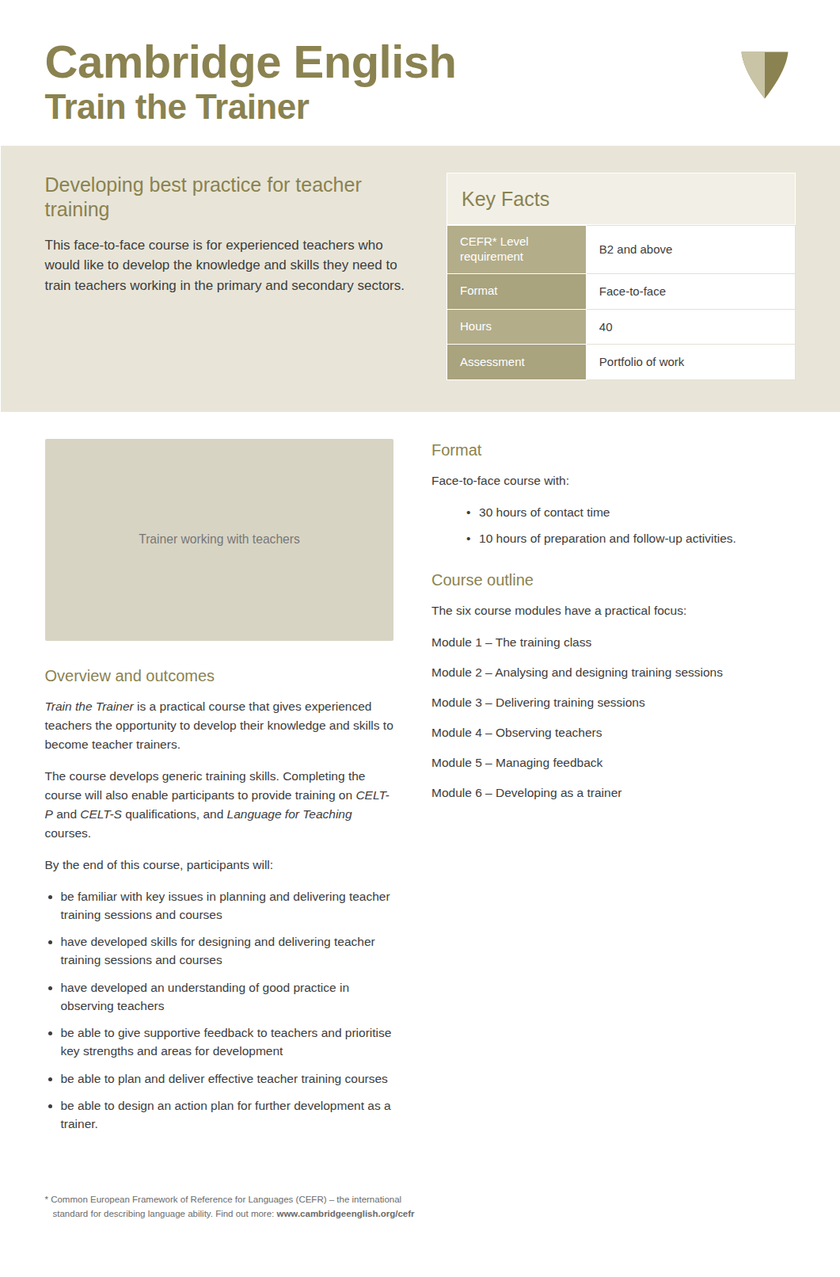Cambridge EnglishTrain the Trainer
Developing best practice for teacher training
This face-to-face course is for experienced teachers who would like to develop the knowledge and skills they need to train teachers working in the primary and secondary sectors.
Key Facts
| CEFR* Level requirement | B2 and above |
| Format | Face-to-face |
| Hours | 40 |
| Assessment | Portfolio of work |
Overview and outcomes
Train the Trainer is a practical course that gives experienced teachers the opportunity to develop their knowledge and skills to become teacher trainers.
The course develops generic training skills. Completing the course will also enable participants to provide training on CELT-P and CELT-S qualifications, and Language for Teaching courses.
By the end of this course, participants will:
be familiar with key issues in planning and delivering teacher training sessions and courses
have developed skills for designing and delivering teacher training sessions and courses
have developed an understanding of good practice in observing teachers
be able to give supportive feedback to teachers and prioritise key strengths and areas for development
be able to plan and deliver effective teacher training courses
be able to design an action plan for further development as a trainer.
Format
Face-to-face course with:
30 hours of contact time
10 hours of preparation and follow-up activities.
Course outline
The six course modules have a practical focus:
Module 1 – The training class
Module 2 – Analysing and designing training sessions
Module 3 – Delivering training sessions
Module 4 – Observing teachers
Module 5 – Managing feedback
Module 6 – Developing as a trainer
* Common European Framework of Reference for Languages (CEFR) – the international standard for describing language ability. Find out more: www.cambridgeenglish.org/cefr